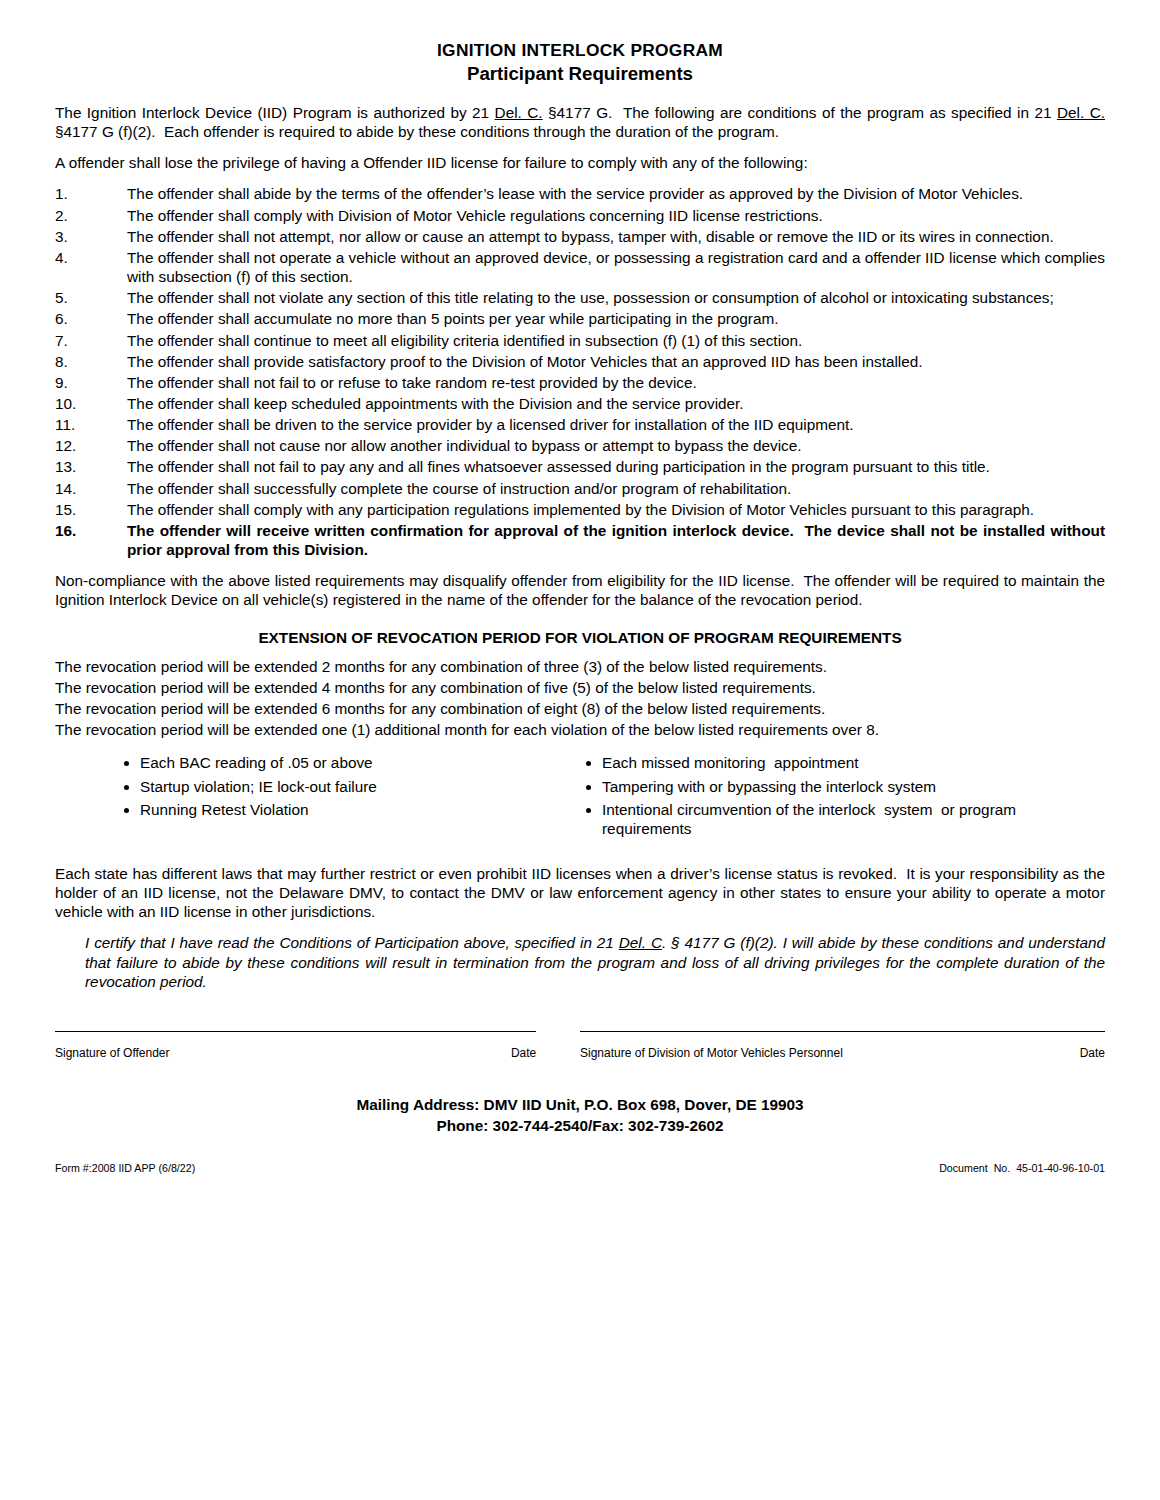IGNITION INTERLOCK PROGRAM
Participant Requirements
The Ignition Interlock Device (IID) Program is authorized by 21 Del. C. §4177 G. The following are conditions of the program as specified in 21 Del. C. §4177 G (f)(2). Each offender is required to abide by these conditions through the duration of the program.
A offender shall lose the privilege of having a Offender IID license for failure to comply with any of the following:
The offender shall abide by the terms of the offender’s lease with the service provider as approved by the Division of Motor Vehicles.
The offender shall comply with Division of Motor Vehicle regulations concerning IID license restrictions.
The offender shall not attempt, nor allow or cause an attempt to bypass, tamper with, disable or remove the IID or its wires in connection.
The offender shall not operate a vehicle without an approved device, or possessing a registration card and a offender IID license which complies with subsection (f) of this section.
The offender shall not violate any section of this title relating to the use, possession or consumption of alcohol or intoxicating substances;
The offender shall accumulate no more than 5 points per year while participating in the program.
The offender shall continue to meet all eligibility criteria identified in subsection (f) (1) of this section.
The offender shall provide satisfactory proof to the Division of Motor Vehicles that an approved IID has been installed.
The offender shall not fail to or refuse to take random re-test provided by the device.
The offender shall keep scheduled appointments with the Division and the service provider.
The offender shall be driven to the service provider by a licensed driver for installation of the IID equipment.
The offender shall not cause nor allow another individual to bypass or attempt to bypass the device.
The offender shall not fail to pay any and all fines whatsoever assessed during participation in the program pursuant to this title.
The offender shall successfully complete the course of instruction and/or program of rehabilitation.
The offender shall comply with any participation regulations implemented by the Division of Motor Vehicles pursuant to this paragraph.
The offender will receive written confirmation for approval of the ignition interlock device. The device shall not be installed without prior approval from this Division.
Non-compliance with the above listed requirements may disqualify offender from eligibility for the IID license. The offender will be required to maintain the Ignition Interlock Device on all vehicle(s) registered in the name of the offender for the balance of the revocation period.
EXTENSION OF REVOCATION PERIOD FOR VIOLATION OF PROGRAM REQUIREMENTS
The revocation period will be extended 2 months for any combination of three (3) of the below listed requirements.
The revocation period will be extended 4 months for any combination of five (5) of the below listed requirements.
The revocation period will be extended 6 months for any combination of eight (8) of the below listed requirements.
The revocation period will be extended one (1) additional month for each violation of the below listed requirements over 8.
| Each BAC reading of .05 or above Startup violation; IE lock-out failure Running Retest Violation | Each missed monitoring appointment Tampering with or bypassing the interlock system Intentional circumvention of the interlock system or program requirements |
Each state has different laws that may further restrict or even prohibit IID licenses when a driver’s license status is revoked. It is your responsibility as the holder of an IID license, not the Delaware DMV, to contact the DMV or law enforcement agency in other states to ensure your ability to operate a motor vehicle with an IID license in other jurisdictions.
I certify that I have read the Conditions of Participation above, specified in 21 Del. C. § 4177 G (f)(2). I will abide by these conditions and understand that failure to abide by these conditions will result in termination from the program and loss of all driving privileges for the complete duration of the revocation period.
| Signature of Offender | Date | | Signature of Division of Motor Vehicles Personnel | Date |
Mailing Address: DMV IID Unit, P.O. Box 698, Dover, DE 19903
Phone: 302-744-2540/Fax: 302-739-2602
Form #:2008 IID APP (6/8/22) Document No. 45-01-40-96-10-01